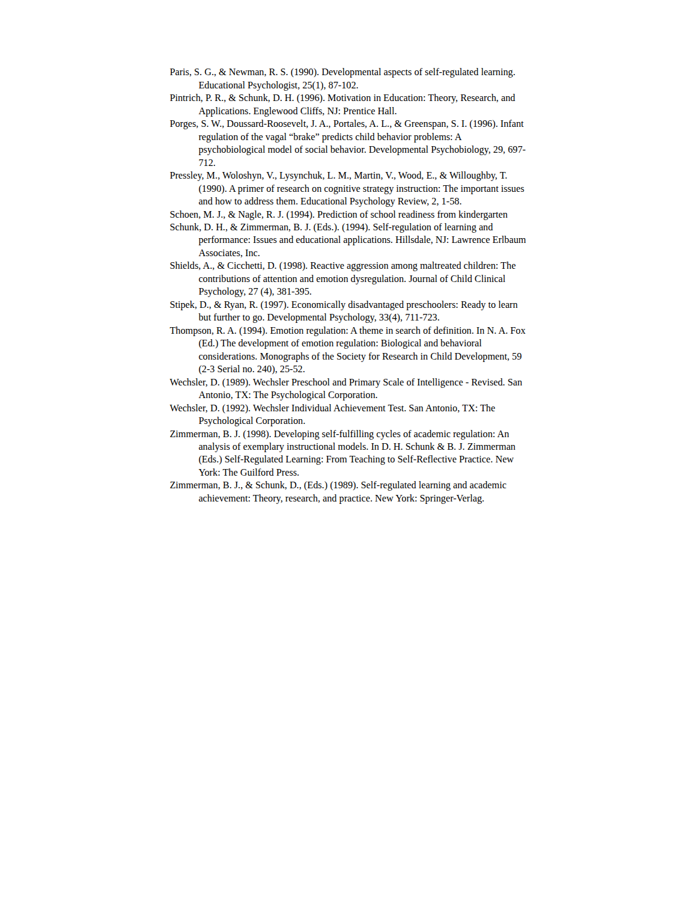Paris, S. G., & Newman, R. S. (1990). Developmental aspects of self-regulated learning. Educational Psychologist, 25(1), 87-102.
Pintrich, P. R., & Schunk, D. H. (1996). Motivation in Education: Theory, Research, and Applications. Englewood Cliffs, NJ: Prentice Hall.
Porges, S. W., Doussard-Roosevelt, J. A., Portales, A. L., & Greenspan, S. I. (1996). Infant regulation of the vagal “brake” predicts child behavior problems: A psychobiological model of social behavior. Developmental Psychobiology, 29, 697-712.
Pressley, M., Woloshyn, V., Lysynchuk, L. M., Martin, V., Wood, E., & Willoughby, T. (1990). A primer of research on cognitive strategy instruction: The important issues and how to address them. Educational Psychology Review, 2, 1-58.
Schoen, M. J., & Nagle, R. J. (1994). Prediction of school readiness from kindergarten
Schunk, D. H., & Zimmerman, B. J. (Eds.). (1994). Self-regulation of learning and performance: Issues and educational applications. Hillsdale, NJ: Lawrence Erlbaum Associates, Inc.
Shields, A., & Cicchetti, D. (1998). Reactive aggression among maltreated children: The contributions of attention and emotion dysregulation. Journal of Child Clinical Psychology, 27 (4), 381-395.
Stipek, D., & Ryan, R. (1997). Economically disadvantaged preschoolers: Ready to learn but further to go. Developmental Psychology, 33(4), 711-723.
Thompson, R. A. (1994). Emotion regulation: A theme in search of definition. In N. A. Fox (Ed.) The development of emotion regulation: Biological and behavioral considerations. Monographs of the Society for Research in Child Development, 59 (2-3 Serial no. 240), 25-52.
Wechsler, D. (1989). Wechsler Preschool and Primary Scale of Intelligence - Revised. San Antonio, TX: The Psychological Corporation.
Wechsler, D. (1992). Wechsler Individual Achievement Test. San Antonio, TX: The Psychological Corporation.
Zimmerman, B. J. (1998). Developing self-fulfilling cycles of academic regulation: An analysis of exemplary instructional models. In D. H. Schunk & B. J. Zimmerman (Eds.) Self-Regulated Learning: From Teaching to Self-Reflective Practice. New York: The Guilford Press.
Zimmerman, B. J., & Schunk, D., (Eds.) (1989). Self-regulated learning and academic achievement: Theory, research, and practice. New York: Springer-Verlag.